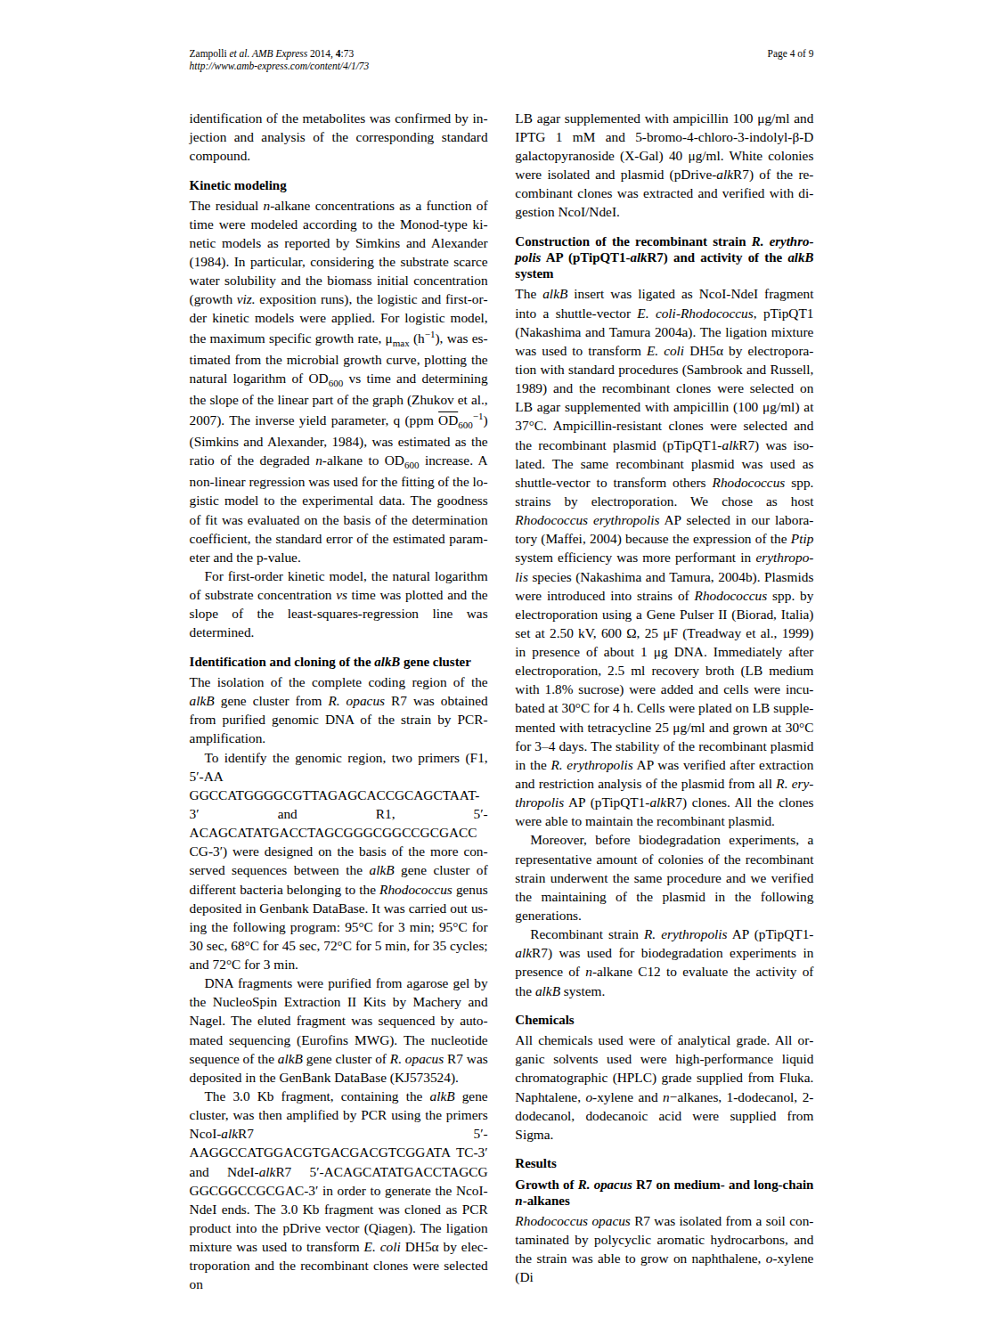Zampolli et al. AMB Express 2014, 4:73
http://www.amb-express.com/content/4/1/73
Page 4 of 9
identification of the metabolites was confirmed by injection and analysis of the corresponding standard compound.
Kinetic modeling
The residual n-alkane concentrations as a function of time were modeled according to the Monod-type kinetic models as reported by Simkins and Alexander (1984). In particular, considering the substrate scarce water solubility and the biomass initial concentration (growth viz. exposition runs), the logistic and first-order kinetic models were applied. For logistic model, the maximum specific growth rate, μmax (h−1), was estimated from the microbial growth curve, plotting the natural logarithm of OD600 vs time and determining the slope of the linear part of the graph (Zhukov et al., 2007). The inverse yield parameter, q (ppm OD 600−1) (Simkins and Alexander, 1984), was estimated as the ratio of the degraded n-alkane to OD600 increase. A non-linear regression was used for the fitting of the logistic model to the experimental data. The goodness of fit was evaluated on the basis of the determination coefficient, the standard error of the estimated parameter and the p-value.
For first-order kinetic model, the natural logarithm of substrate concentration vs time was plotted and the slope of the least-squares-regression line was determined.
Identification and cloning of the alkB gene cluster
The isolation of the complete coding region of the alkB gene cluster from R. opacus R7 was obtained from purified genomic DNA of the strain by PCR-amplification.
To identify the genomic region, two primers (F1, 5′-AA GGCCATGGGGCGTTAGAGCACCGCAGCTAAT-3′ and R1, 5′-ACAGCATATGACCTAGCGGGCGGCCGCGACC CG-3′) were designed on the basis of the more conserved sequences between the alkB gene cluster of different bacteria belonging to the Rhodococcus genus deposited in Genbank DataBase. It was carried out using the following program: 95°C for 3 min; 95°C for 30 sec, 68°C for 45 sec, 72°C for 5 min, for 35 cycles; and 72°C for 3 min.
DNA fragments were purified from agarose gel by the NucleoSpin Extraction II Kits by Machery and Nagel. The eluted fragment was sequenced by automated sequencing (Eurofins MWG). The nucleotide sequence of the alkB gene cluster of R. opacus R7 was deposited in the GenBank DataBase (KJ573524).
The 3.0 Kb fragment, containing the alkB gene cluster, was then amplified by PCR using the primers NcoI-alk R7 5′-AAGGCCATGGACGTGACGACGTCGGATA TC-3′ and NdeI-alk R7 5′-ACAGCATATGACCTAGCG GGCGGCCGCGAC-3′ in order to generate the NcoI-NdeI ends. The 3.0 Kb fragment was cloned as PCR product into the pDrive vector (Qiagen). The ligation mixture was used to transform E. coli DH5α by electroporation and the recombinant clones were selected on
LB agar supplemented with ampicillin 100 μg/ml and IPTG 1 mM and 5-bromo-4-chloro-3-indolyl-β-D galactopyranoside (X-Gal) 40 μg/ml. White colonies were isolated and plasmid (pDrive-alk R7) of the recombinant clones was extracted and verified with digestion NcoI/NdeI.
Construction of the recombinant strain R. erythropolis AP (pTipQT1-alk R7) and activity of the alkB system
The alkB insert was ligated as NcoI-NdeI fragment into a shuttle-vector E. coli-Rhodococcus, pTipQT1 (Nakashima and Tamura 2004a). The ligation mixture was used to transform E. coli DH5α by electroporation with standard procedures (Sambrook and Russell, 1989) and the recombinant clones were selected on LB agar supplemented with ampicillin (100 μg/ml) at 37°C. Ampicillin-resistant clones were selected and the recombinant plasmid (pTipQT1-alk R7) was isolated. The same recombinant plasmid was used as shuttle-vector to transform others Rhodococcus spp. strains by electroporation. We chose as host Rhodococcus erythropolis AP selected in our laboratory (Maffei, 2004) because the expression of the Ptip system efficiency was more performant in erythropolis species (Nakashima and Tamura, 2004b). Plasmids were introduced into strains of Rhodococcus spp. by electroporation using a Gene Pulser II (Biorad, Italia) set at 2.50 kV, 600 Ω, 25 μF (Treadway et al., 1999) in presence of about 1 μg DNA. Immediately after electroporation, 2.5 ml recovery broth (LB medium with 1.8% sucrose) were added and cells were incubated at 30°C for 4 h. Cells were plated on LB supplemented with tetracycline 25 μg/ml and grown at 30°C for 3–4 days. The stability of the recombinant plasmid in the R. erythropolis AP was verified after extraction and restriction analysis of the plasmid from all R. erythropolis AP (pTipQT1-alk R7) clones. All the clones were able to maintain the recombinant plasmid.
Moreover, before biodegradation experiments, a representative amount of colonies of the recombinant strain underwent the same procedure and we verified the maintaining of the plasmid in the following generations.
Recombinant strain R. erythropolis AP (pTipQT1-alk R7) was used for biodegradation experiments in presence of n-alkane C12 to evaluate the activity of the alkB system.
Chemicals
All chemicals used were of analytical grade. All organic solvents used were high-performance liquid chromatographic (HPLC) grade supplied from Fluka. Naphtalene, o-xylene and n−alkanes, 1-dodecanol, 2-dodecanol, dodecanoic acid were supplied from Sigma.
Results
Growth of R. opacus R7 on medium- and long-chain n-alkanes
Rhodococcus opacus R7 was isolated from a soil contaminated by polycyclic aromatic hydrocarbons, and the strain was able to grow on naphthalene, o-xylene (Di